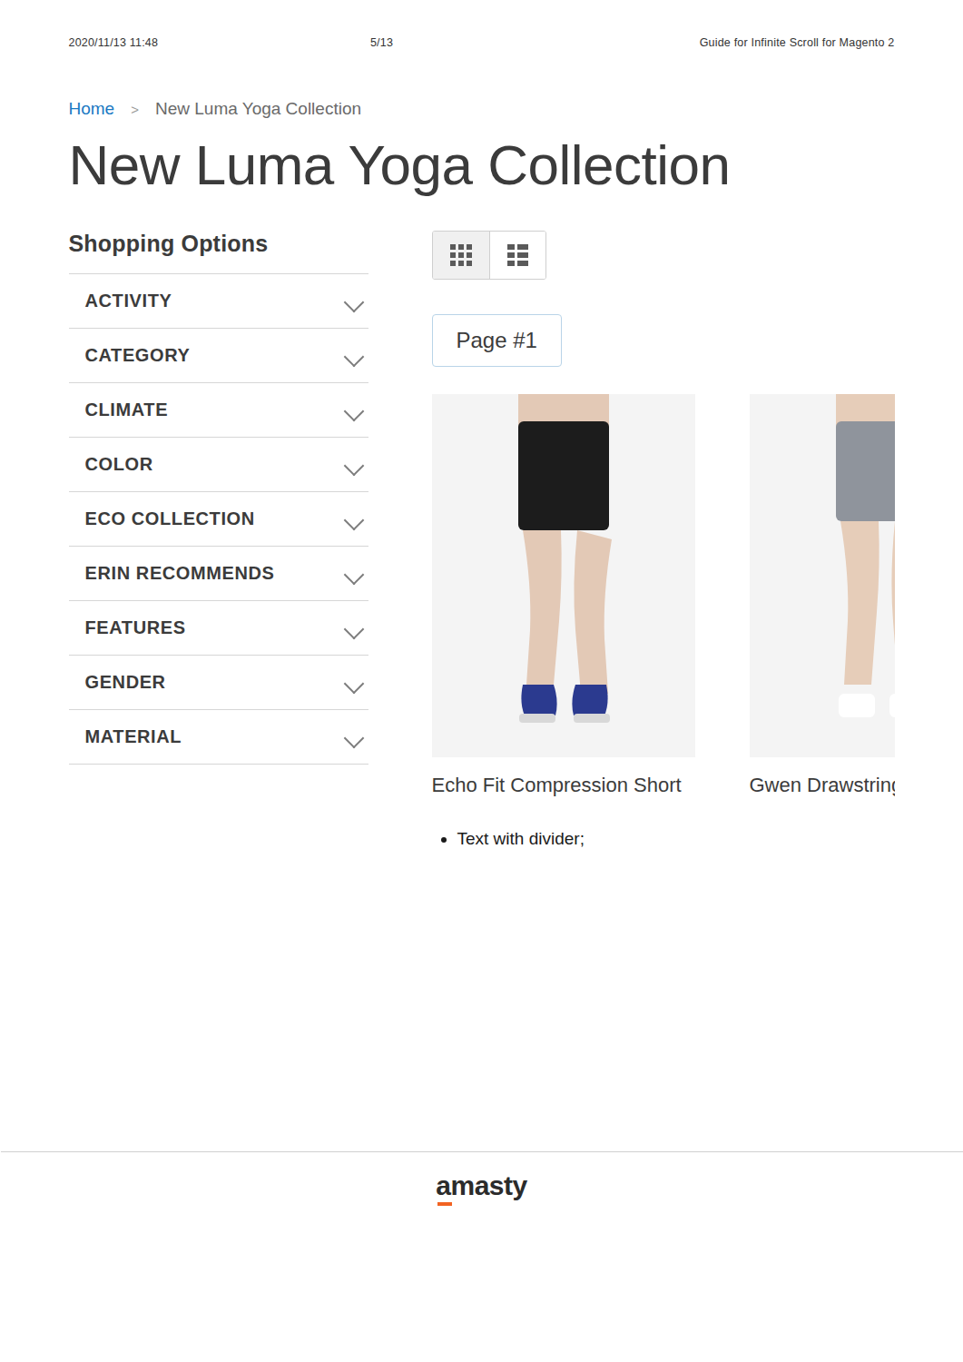2020/11/13 11:48
5/13
Guide for Infinite Scroll for Magento 2
Home > New Luma Yoga Collection
New Luma Yoga Collection
Shopping Options
ACTIVITY
CATEGORY
CLIMATE
COLOR
ECO COLLECTION
ERIN RECOMMENDS
FEATURES
GENDER
MATERIAL
Page #1
Echo Fit Compression Short
Gwen Drawstring Short
Text with divider;
amasty